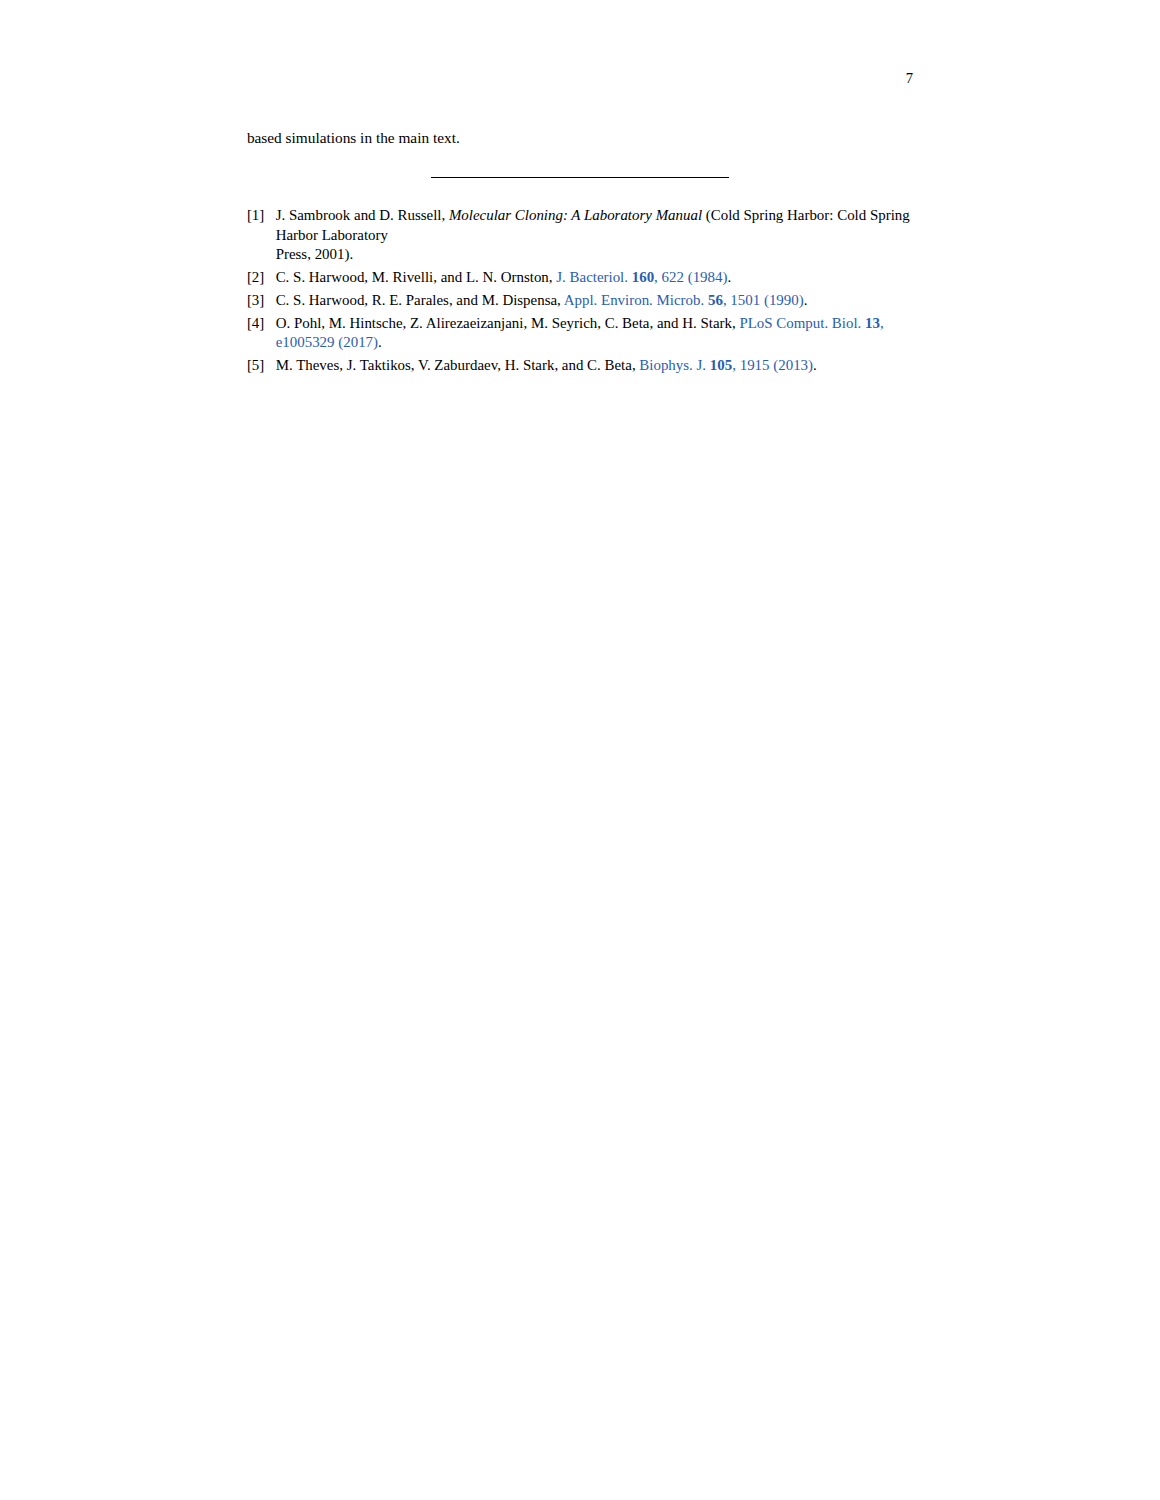7
based simulations in the main text.
[1] J. Sambrook and D. Russell, Molecular Cloning: A Laboratory Manual (Cold Spring Harbor: Cold Spring Harbor Laboratory Press, 2001).
[2] C. S. Harwood, M. Rivelli, and L. N. Ornston, J. Bacteriol. 160, 622 (1984).
[3] C. S. Harwood, R. E. Parales, and M. Dispensa, Appl. Environ. Microb. 56, 1501 (1990).
[4] O. Pohl, M. Hintsche, Z. Alirezaeizanjani, M. Seyrich, C. Beta, and H. Stark, PLoS Comput. Biol. 13, e1005329 (2017).
[5] M. Theves, J. Taktikos, V. Zaburdaev, H. Stark, and C. Beta, Biophys. J. 105, 1915 (2013).